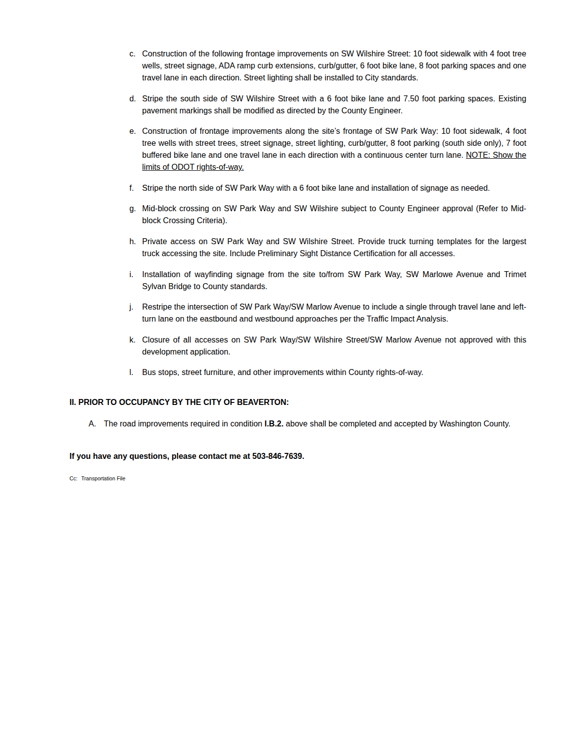c. Construction of the following frontage improvements on SW Wilshire Street: 10 foot sidewalk with 4 foot tree wells, street signage, ADA ramp curb extensions, curb/gutter, 6 foot bike lane, 8 foot parking spaces and one travel lane in each direction. Street lighting shall be installed to City standards.
d. Stripe the south side of SW Wilshire Street with a 6 foot bike lane and 7.50 foot parking spaces. Existing pavement markings shall be modified as directed by the County Engineer.
e. Construction of frontage improvements along the site’s frontage of SW Park Way: 10 foot sidewalk, 4 foot tree wells with street trees, street signage, street lighting, curb/gutter, 8 foot parking (south side only), 7 foot buffered bike lane and one travel lane in each direction with a continuous center turn lane. NOTE: Show the limits of ODOT rights-of-way.
f. Stripe the north side of SW Park Way with a 6 foot bike lane and installation of signage as needed.
g. Mid-block crossing on SW Park Way and SW Wilshire subject to County Engineer approval (Refer to Mid-block Crossing Criteria).
h. Private access on SW Park Way and SW Wilshire Street. Provide truck turning templates for the largest truck accessing the site. Include Preliminary Sight Distance Certification for all accesses.
i. Installation of wayfinding signage from the site to/from SW Park Way, SW Marlowe Avenue and Trimet Sylvan Bridge to County standards.
j. Restripe the intersection of SW Park Way/SW Marlow Avenue to include a single through travel lane and left-turn lane on the eastbound and westbound approaches per the Traffic Impact Analysis.
k. Closure of all accesses on SW Park Way/SW Wilshire Street/SW Marlow Avenue not approved with this development application.
l. Bus stops, street furniture, and other improvements within County rights-of-way.
II. PRIOR TO OCCUPANCY BY THE CITY OF BEAVERTON:
A. The road improvements required in condition I.B.2. above shall be completed and accepted by Washington County.
If you have any questions, please contact me at 503-846-7639.
Cc: Transportation File